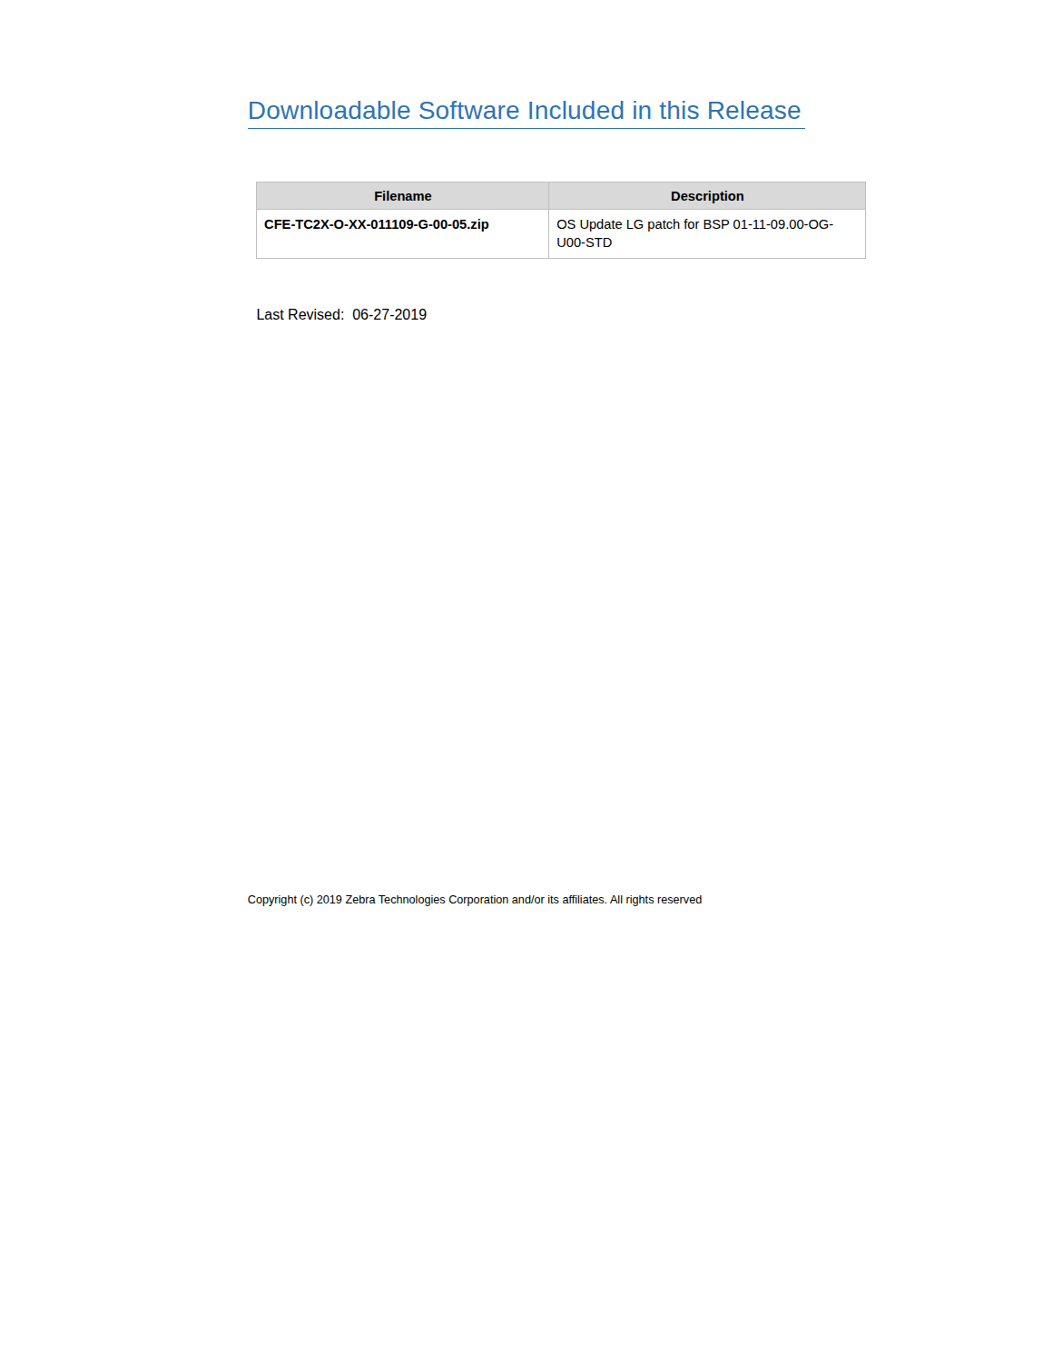Downloadable Software Included in this Release
| Filename | Description |
| --- | --- |
| CFE-TC2X-O-XX-011109-G-00-05.zip | OS Update LG patch for BSP 01-11-09.00-OG-U00-STD |
Last Revised: 06-27-2019
Copyright (c) 2019 Zebra Technologies Corporation and/or its affiliates. All rights reserved